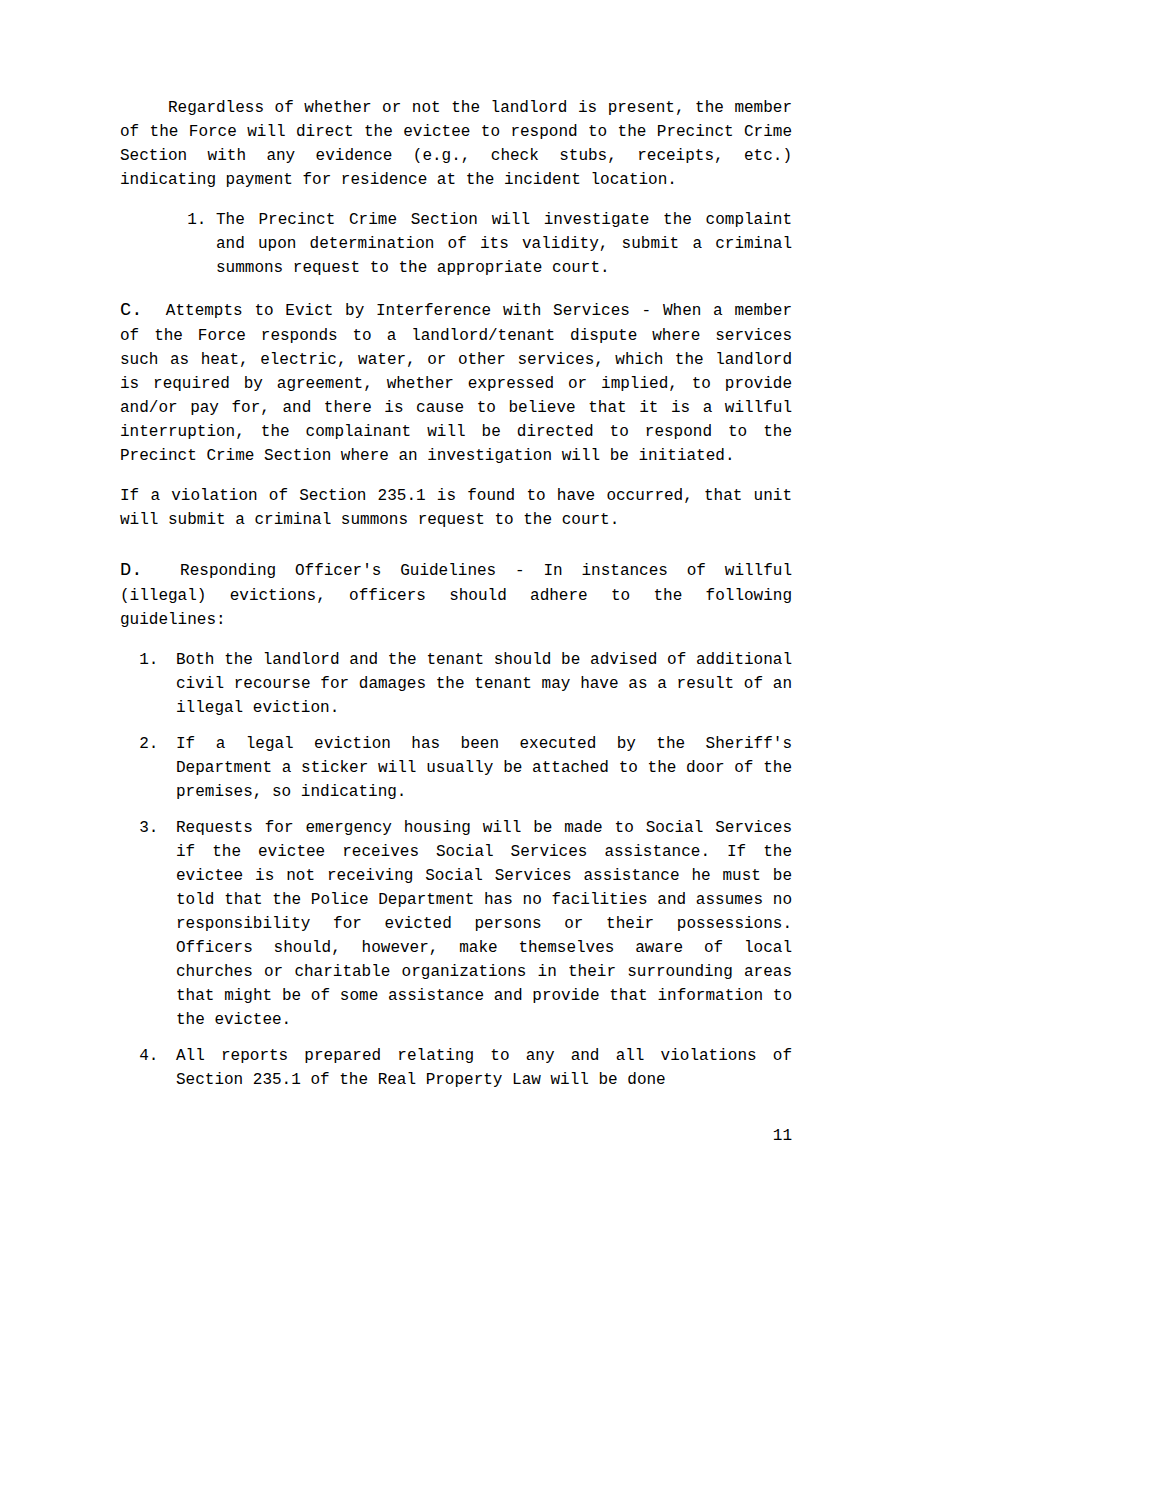Regardless of whether or not the landlord is present, the member of the Force will direct the evictee to respond to the Precinct Crime Section with any evidence (e.g., check stubs, receipts, etc.) indicating payment for residence at the incident location.
The Precinct Crime Section will investigate the complaint and upon determination of its validity, submit a criminal summons request to the appropriate court.
C. Attempts to Evict by Interference with Services - When a member of the Force responds to a landlord/tenant dispute where services such as heat, electric, water, or other services, which the landlord is required by agreement, whether expressed or implied, to provide and/or pay for, and there is cause to believe that it is a willful interruption, the complainant will be directed to respond to the Precinct Crime Section where an investigation will be initiated.
If a violation of Section 235.1 is found to have occurred, that unit will submit a criminal summons request to the court.
D. Responding Officer's Guidelines - In instances of willful (illegal) evictions, officers should adhere to the following guidelines:
Both the landlord and the tenant should be advised of additional civil recourse for damages the tenant may have as a result of an illegal eviction.
If a legal eviction has been executed by the Sheriff's Department a sticker will usually be attached to the door of the premises, so indicating.
Requests for emergency housing will be made to Social Services if the evictee receives Social Services assistance. If the evictee is not receiving Social Services assistance he must be told that the Police Department has no facilities and assumes no responsibility for evicted persons or their possessions. Officers should, however, make themselves aware of local churches or charitable organizations in their surrounding areas that might be of some assistance and provide that information to the evictee.
All reports prepared relating to any and all violations of Section 235.1 of the Real Property Law will be done
11